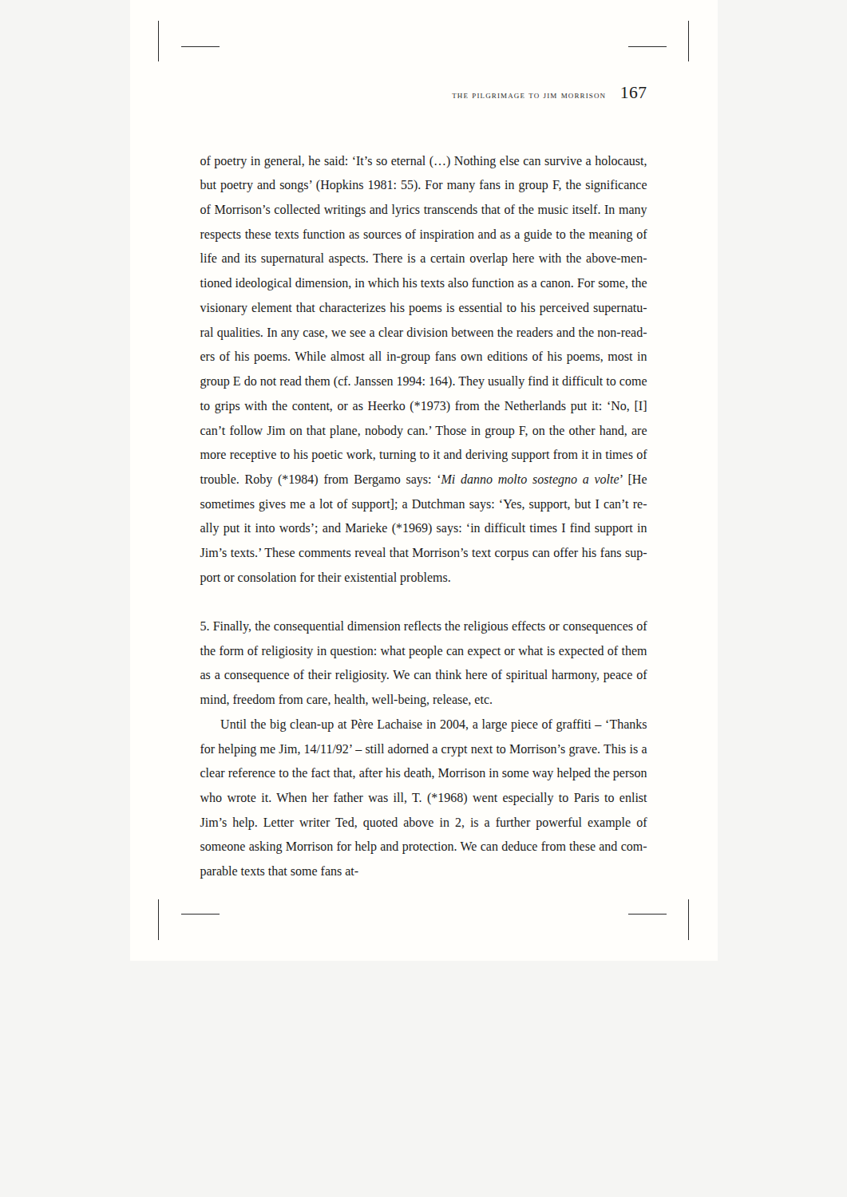the pilgrimage to jim morrison 167
of poetry in general, he said: ‘It’s so eternal (…) Nothing else can survive a holocaust, but poetry and songs’ (Hopkins 1981: 55). For many fans in group F, the significance of Morrison’s collected writings and lyrics transcends that of the music itself. In many respects these texts function as sources of inspiration and as a guide to the meaning of life and its supernatural aspects. There is a certain overlap here with the above-mentioned ideological dimension, in which his texts also function as a canon. For some, the visionary element that characterizes his poems is essential to his perceived supernatural qualities. In any case, we see a clear division between the readers and the non-readers of his poems. While almost all in-group fans own editions of his poems, most in group E do not read them (cf. Janssen 1994: 164). They usually find it difficult to come to grips with the content, or as Heerko (*1973) from the Netherlands put it: ‘No, [I] can’t follow Jim on that plane, nobody can.’ Those in group F, on the other hand, are more receptive to his poetic work, turning to it and deriving support from it in times of trouble. Roby (*1984) from Bergamo says: ‘Mi danno molto sostegno a volte’ [He sometimes gives me a lot of support]; a Dutchman says: ‘Yes, support, but I can’t really put it into words’; and Marieke (*1969) says: ‘in difficult times I find support in Jim’s texts.’ These comments reveal that Morrison’s text corpus can offer his fans support or consolation for their existential problems.
5. Finally, the consequential dimension reflects the religious effects or consequences of the form of religiosity in question: what people can expect or what is expected of them as a consequence of their religiosity. We can think here of spiritual harmony, peace of mind, freedom from care, health, well-being, release, etc.
Until the big clean-up at Père Lachaise in 2004, a large piece of graffiti – ‘Thanks for helping me Jim, 14/11/92’ – still adorned a crypt next to Morrison’s grave. This is a clear reference to the fact that, after his death, Morrison in some way helped the person who wrote it. When her father was ill, T. (*1968) went especially to Paris to enlist Jim’s help. Letter writer Ted, quoted above in 2, is a further powerful example of someone asking Morrison for help and protection. We can deduce from these and comparable texts that some fans at-